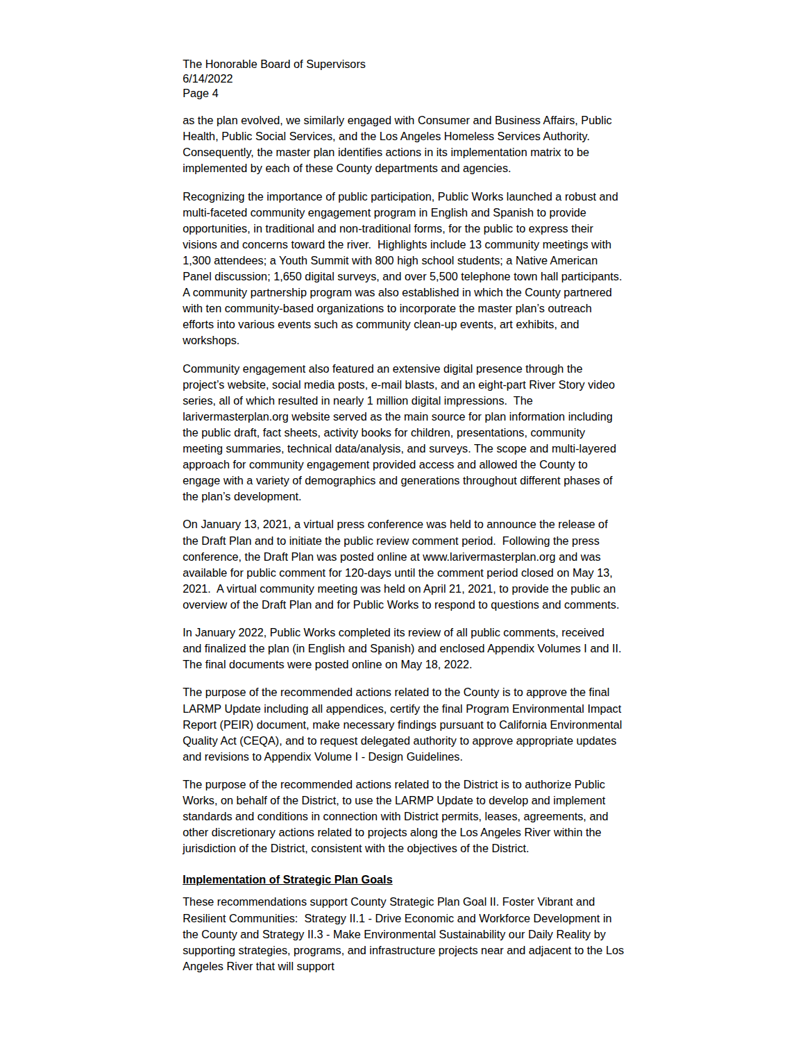The Honorable Board of Supervisors
6/14/2022
Page 4
as the plan evolved, we similarly engaged with Consumer and Business Affairs, Public Health, Public Social Services, and the Los Angeles Homeless Services Authority. Consequently, the master plan identifies actions in its implementation matrix to be implemented by each of these County departments and agencies.
Recognizing the importance of public participation, Public Works launched a robust and multi-faceted community engagement program in English and Spanish to provide opportunities, in traditional and non-traditional forms, for the public to express their visions and concerns toward the river. Highlights include 13 community meetings with 1,300 attendees; a Youth Summit with 800 high school students; a Native American Panel discussion; 1,650 digital surveys, and over 5,500 telephone town hall participants. A community partnership program was also established in which the County partnered with ten community-based organizations to incorporate the master plan’s outreach efforts into various events such as community clean-up events, art exhibits, and workshops.
Community engagement also featured an extensive digital presence through the project’s website, social media posts, e-mail blasts, and an eight-part River Story video series, all of which resulted in nearly 1 million digital impressions. The larivermasterplan.org website served as the main source for plan information including the public draft, fact sheets, activity books for children, presentations, community meeting summaries, technical data/analysis, and surveys. The scope and multi-layered approach for community engagement provided access and allowed the County to engage with a variety of demographics and generations throughout different phases of the plan’s development.
On January 13, 2021, a virtual press conference was held to announce the release of the Draft Plan and to initiate the public review comment period. Following the press conference, the Draft Plan was posted online at www.larivermasterplan.org and was available for public comment for 120-days until the comment period closed on May 13, 2021. A virtual community meeting was held on April 21, 2021, to provide the public an overview of the Draft Plan and for Public Works to respond to questions and comments.
In January 2022, Public Works completed its review of all public comments, received and finalized the plan (in English and Spanish) and enclosed Appendix Volumes I and II. The final documents were posted online on May 18, 2022.
The purpose of the recommended actions related to the County is to approve the final LARMP Update including all appendices, certify the final Program Environmental Impact Report (PEIR) document, make necessary findings pursuant to California Environmental Quality Act (CEQA), and to request delegated authority to approve appropriate updates and revisions to Appendix Volume I - Design Guidelines.
The purpose of the recommended actions related to the District is to authorize Public Works, on behalf of the District, to use the LARMP Update to develop and implement standards and conditions in connection with District permits, leases, agreements, and other discretionary actions related to projects along the Los Angeles River within the jurisdiction of the District, consistent with the objectives of the District.
Implementation of Strategic Plan Goals
These recommendations support County Strategic Plan Goal II. Foster Vibrant and Resilient Communities: Strategy II.1 - Drive Economic and Workforce Development in the County and Strategy II.3 - Make Environmental Sustainability our Daily Reality by supporting strategies, programs, and infrastructure projects near and adjacent to the Los Angeles River that will support